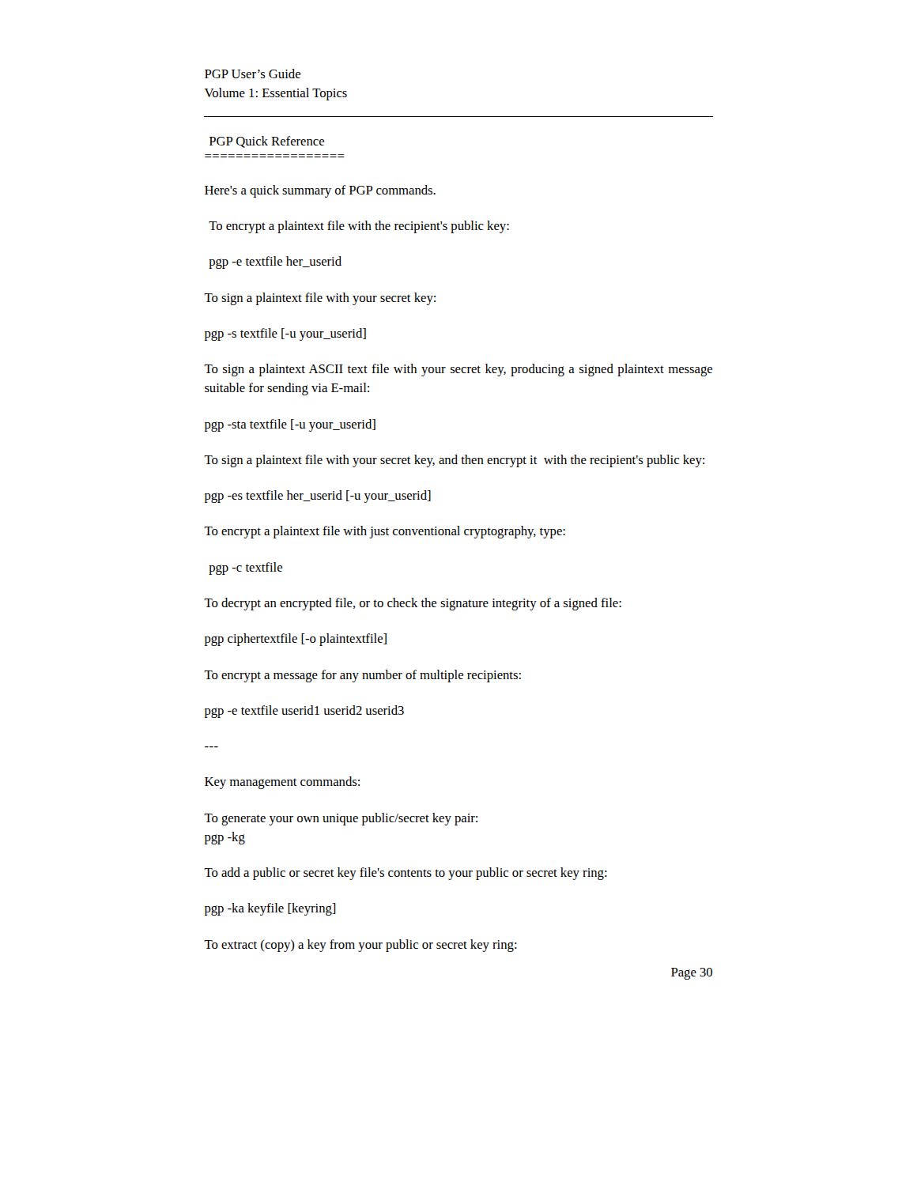PGP User’s Guide
Volume 1: Essential Topics
PGP Quick Reference
==================
Here's a quick summary of PGP commands.
To encrypt a plaintext file with the recipient's public key:
pgp -e textfile her_userid
To sign a plaintext file with your secret key:
pgp -s textfile [-u your_userid]
To sign a plaintext ASCII text file with your secret key, producing a signed plaintext message suitable for sending via E-mail:
pgp -sta textfile [-u your_userid]
To sign a plaintext file with your secret key, and then encrypt it with the recipient's public key:
pgp -es textfile her_userid [-u your_userid]
To encrypt a plaintext file with just conventional cryptography, type:
pgp -c textfile
To decrypt an encrypted file, or to check the signature integrity of a signed file:
pgp ciphertextfile [-o plaintextfile]
To encrypt a message for any number of multiple recipients:
pgp -e textfile userid1 userid2 userid3
---
Key management commands:
To generate your own unique public/secret key pair:
pgp -kg
To add a public or secret key file's contents to your public or secret key ring:
pgp -ka keyfile [keyring]
To extract (copy) a key from your public or secret key ring:
Page 30